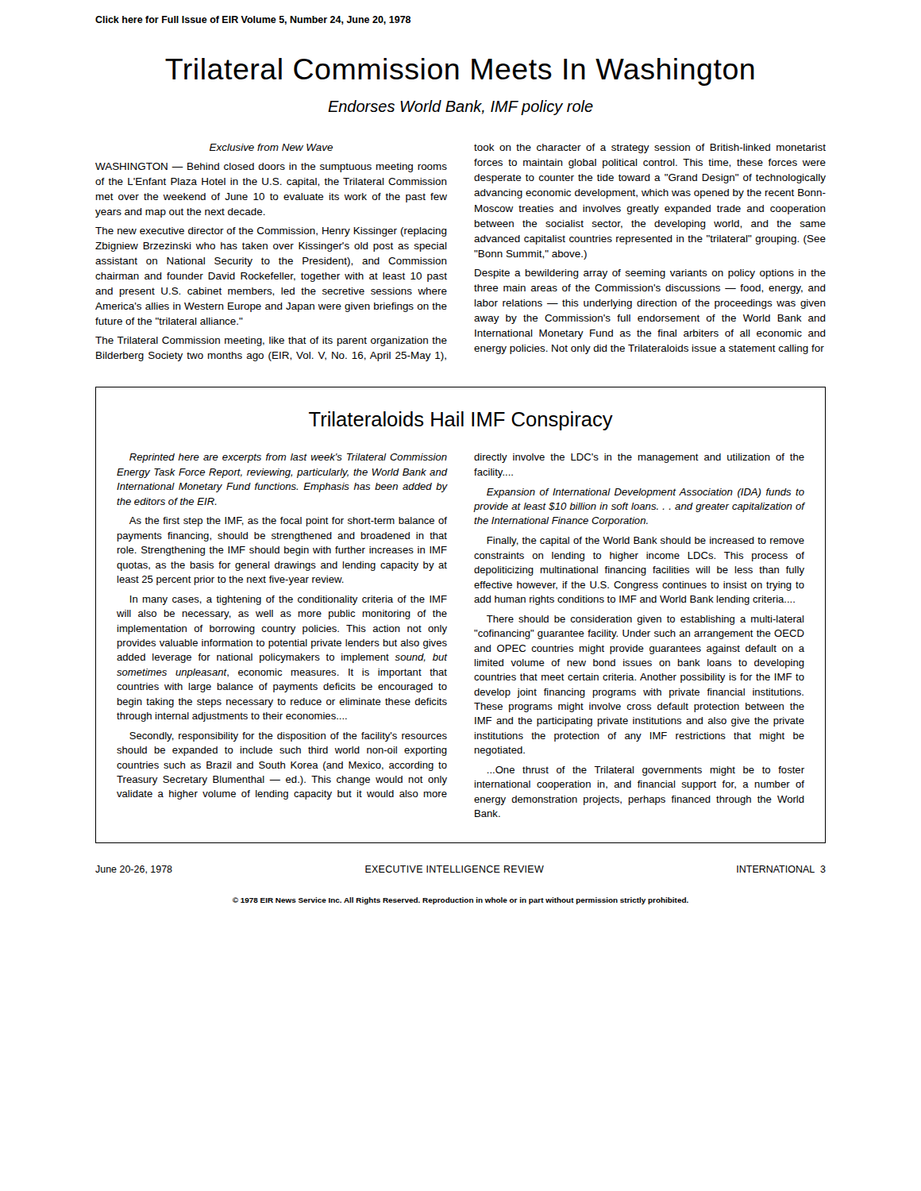Click here for Full Issue of EIR Volume 5, Number 24, June 20, 1978
Trilateral Commission Meets In Washington
Endorses World Bank, IMF policy role
Exclusive from New Wave
WASHINGTON — Behind closed doors in the sumptuous meeting rooms of the L'Enfant Plaza Hotel in the U.S. capital, the Trilateral Commission met over the weekend of June 10 to evaluate its work of the past few years and map out the next decade.
The new executive director of the Commission, Henry Kissinger (replacing Zbigniew Brzezinski who has taken over Kissinger's old post as special assistant on National Security to the President), and Commission chairman and founder David Rockefeller, together with at least 10 past and present U.S. cabinet members, led the secretive sessions where America's allies in Western Europe and Japan were given briefings on the future of the "trilateral alliance."
The Trilateral Commission meeting, like that of its parent organization the Bilderberg Society two months ago (EIR, Vol. V, No. 16, April 25-May 1), took on the character of a strategy session of British-linked monetarist forces to maintain global political control. This time, these forces were desperate to counter the tide toward a "Grand Design" of technologically advancing economic development, which was opened by the recent Bonn-Moscow treaties and involves greatly expanded trade and cooperation between the socialist sector, the developing world, and the same advanced capitalist countries represented in the "trilateral" grouping. (See "Bonn Summit," above.)
Despite a bewildering array of seeming variants on policy options in the three main areas of the Commission's discussions — food, energy, and labor relations — this underlying direction of the proceedings was given away by the Commission's full endorsement of the World Bank and International Monetary Fund as the final arbiters of all economic and energy policies. Not only did the Trilateraloids issue a statement calling for
Trilateraloids Hail IMF Conspiracy
Reprinted here are excerpts from last week's Trilateral Commission Energy Task Force Report, reviewing, particularly, the World Bank and International Monetary Fund functions. Emphasis has been added by the editors of the EIR.
As the first step the IMF, as the focal point for short-term balance of payments financing, should be strengthened and broadened in that role. Strengthening the IMF should begin with further increases in IMF quotas, as the basis for general drawings and lending capacity by at least 25 percent prior to the next five-year review.
In many cases, a tightening of the conditionality criteria of the IMF will also be necessary, as well as more public monitoring of the implementation of borrowing country policies. This action not only provides valuable information to potential private lenders but also gives added leverage for national policymakers to implement sound, but sometimes unpleasant, economic measures. It is important that countries with large balance of payments deficits be encouraged to begin taking the steps necessary to reduce or eliminate these deficits through internal adjustments to their economies....
Secondly, responsibility for the disposition of the facility's resources should be expanded to include such third world non-oil exporting countries such as Brazil and South Korea (and Mexico, according to Treasury Secretary Blumenthal — ed.). This change would not only validate a higher volume of lending capacity but it would also more directly involve the LDC's in the management and utilization of the facility....
Expansion of International Development Association (IDA) funds to provide at least $10 billion in soft loans. . . and greater capitalization of the International Finance Corporation.
Finally, the capital of the World Bank should be increased to remove constraints on lending to higher income LDCs. This process of depoliticizing multinational financing facilities will be less than fully effective however, if the U.S. Congress continues to insist on trying to add human rights conditions to IMF and World Bank lending criteria....
There should be consideration given to establishing a multi-lateral "cofinancing" guarantee facility. Under such an arrangement the OECD and OPEC countries might provide guarantees against default on a limited volume of new bond issues on bank loans to developing countries that meet certain criteria. Another possibility is for the IMF to develop joint financing programs with private financial institutions. These programs might involve cross default protection between the IMF and the participating private institutions and also give the private institutions the protection of any IMF restrictions that might be negotiated.
...One thrust of the Trilateral governments might be to foster international cooperation in, and financial support for, a number of energy demonstration projects, perhaps financed through the World Bank.
June 20-26, 1978
EXECUTIVE INTELLIGENCE REVIEW
INTERNATIONAL 3
© 1978 EIR News Service Inc. All Rights Reserved. Reproduction in whole or in part without permission strictly prohibited.